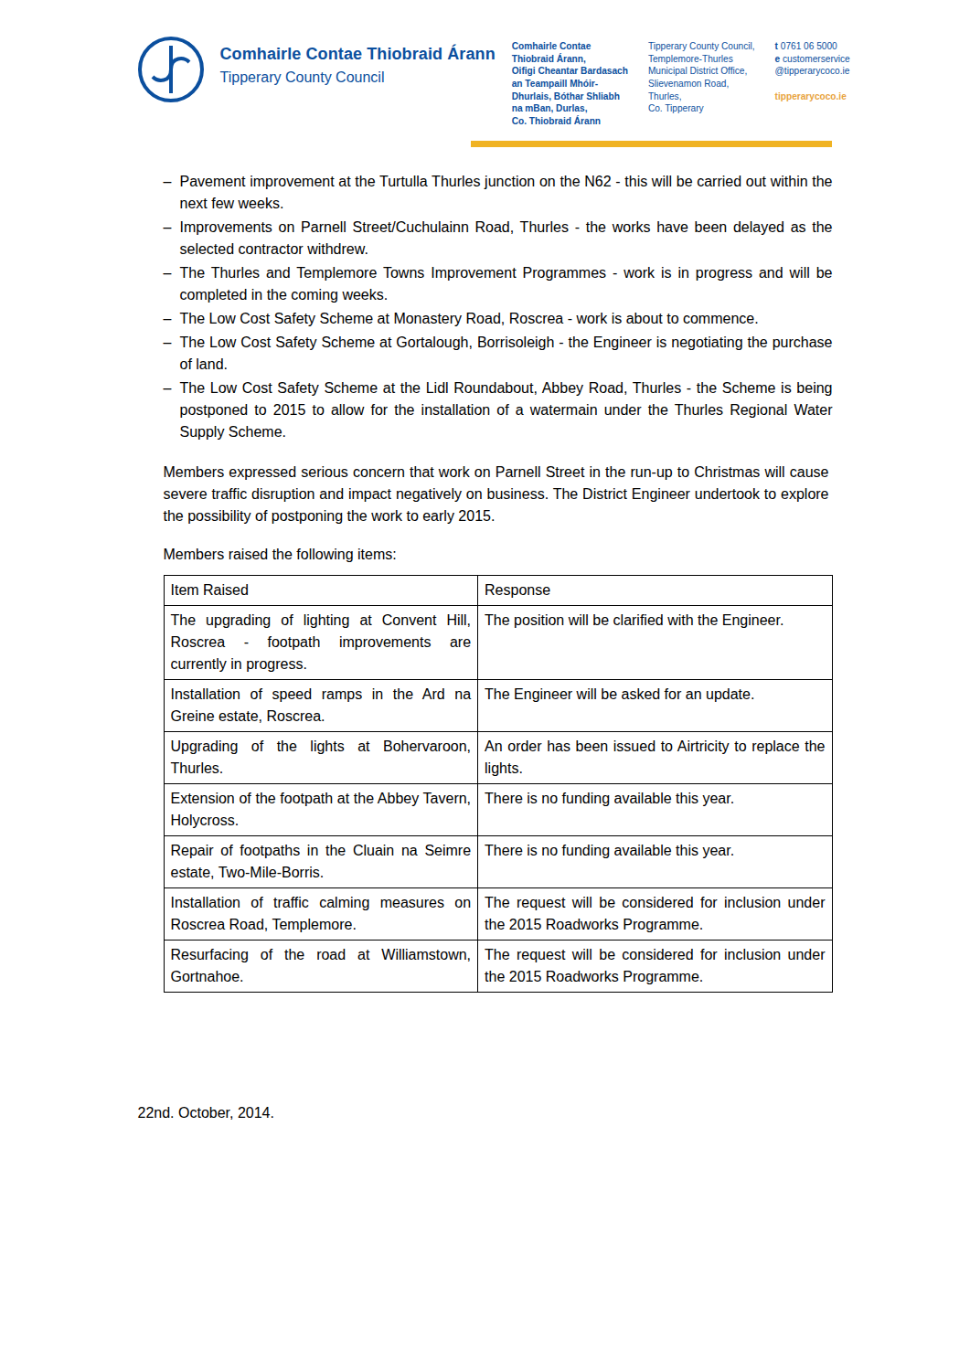Comhairle Contae Thiobraid Árann
Tipperary County Council
Comhairle Contae
Thiobraid Árann,
Oifigi Cheantar Bardasach
an Teampaill Mhóir-
Dhurlais, Bóthar Shliabh
na mBan, Durlas,
Co. Thiobraid Árann
Tipperary County Council,
Templemore-Thurles
Municipal District Office,
Slievenamon Road,
Thurles,
Co. Tipperary
t 0761 06 5000
e customerservice
@tipperarycoco.ie
tipperarycoco.ie
Pavement improvement at the Turtulla Thurles junction on the N62 - this will be carried out within the next few weeks.
Improvements on Parnell Street/Cuchulainn Road, Thurles - the works have been delayed as the selected contractor withdrew.
The Thurles and Templemore Towns Improvement Programmes - work is in progress and will be completed in the coming weeks.
The Low Cost Safety Scheme at Monastery Road, Roscrea - work is about to commence.
The Low Cost Safety Scheme at Gortalough, Borrisoleigh - the Engineer is negotiating the purchase of land.
The Low Cost Safety Scheme at the Lidl Roundabout, Abbey Road, Thurles - the Scheme is being postponed to 2015 to allow for the installation of a watermain under the Thurles Regional Water Supply Scheme.
Members expressed serious concern that work on Parnell Street in the run-up to Christmas will cause severe traffic disruption and impact negatively on business. The District Engineer undertook to explore the possibility of postponing the work to early 2015.
Members raised the following items:
| Item Raised | Response |
| The upgrading of lighting at Convent Hill, Roscrea - footpath improvements are currently in progress. | The position will be clarified with the Engineer. |
| Installation of speed ramps in the Ard na Greine estate, Roscrea. | The Engineer will be asked for an update. |
| Upgrading of the lights at Bohervaroon, Thurles. | An order has been issued to Airtricity to replace the lights. |
| Extension of the footpath at the Abbey Tavern, Holycross. | There is no funding available this year. |
| Repair of footpaths in the Cluain na Seimre estate, Two-Mile-Borris. | There is no funding available this year. |
| Installation of traffic calming measures on Roscrea Road, Templemore. | The request will be considered for inclusion under the 2015 Roadworks Programme. |
| Resurfacing of the road at Williamstown, Gortnahoe. | The request will be considered for inclusion under the 2015 Roadworks Programme. |
22nd. October, 2014.